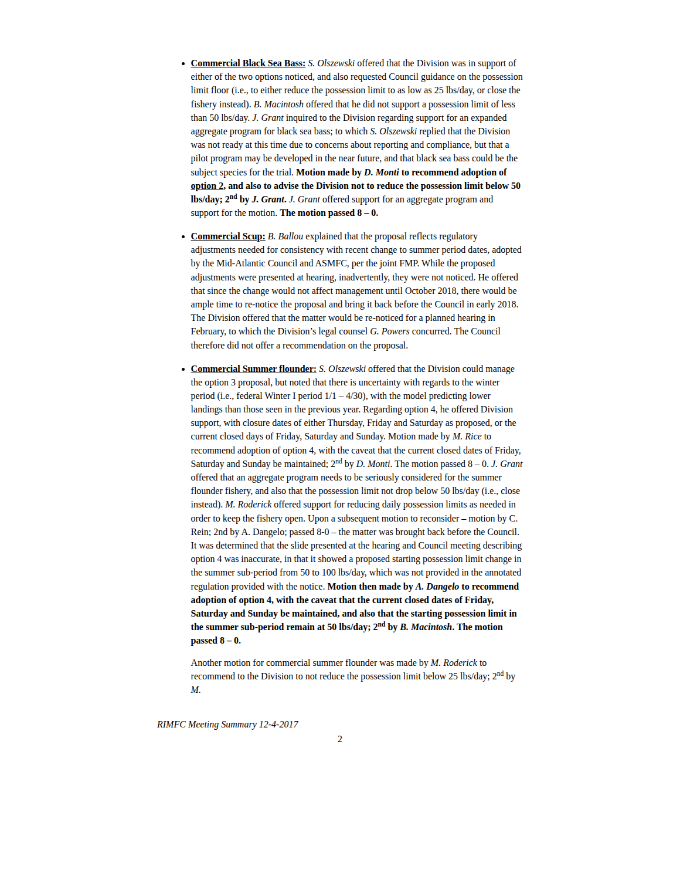Commercial Black Sea Bass: S. Olszewski offered that the Division was in support of either of the two options noticed, and also requested Council guidance on the possession limit floor (i.e., to either reduce the possession limit to as low as 25 lbs/day, or close the fishery instead). B. Macintosh offered that he did not support a possession limit of less than 50 lbs/day. J. Grant inquired to the Division regarding support for an expanded aggregate program for black sea bass; to which S. Olszewski replied that the Division was not ready at this time due to concerns about reporting and compliance, but that a pilot program may be developed in the near future, and that black sea bass could be the subject species for the trial. Motion made by D. Monti to recommend adoption of option 2, and also to advise the Division not to reduce the possession limit below 50 lbs/day; 2nd by J. Grant. J. Grant offered support for an aggregate program and support for the motion. The motion passed 8 – 0.
Commercial Scup: B. Ballou explained that the proposal reflects regulatory adjustments needed for consistency with recent change to summer period dates, adopted by the Mid-Atlantic Council and ASMFC, per the joint FMP. While the proposed adjustments were presented at hearing, inadvertently, they were not noticed. He offered that since the change would not affect management until October 2018, there would be ample time to re-notice the proposal and bring it back before the Council in early 2018. The Division offered that the matter would be re-noticed for a planned hearing in February, to which the Division’s legal counsel G. Powers concurred. The Council therefore did not offer a recommendation on the proposal.
Commercial Summer flounder: S. Olszewski offered that the Division could manage the option 3 proposal, but noted that there is uncertainty with regards to the winter period (i.e., federal Winter I period 1/1 – 4/30), with the model predicting lower landings than those seen in the previous year. Regarding option 4, he offered Division support, with closure dates of either Thursday, Friday and Saturday as proposed, or the current closed days of Friday, Saturday and Sunday. Motion made by M. Rice to recommend adoption of option 4, with the caveat that the current closed dates of Friday, Saturday and Sunday be maintained; 2nd by D. Monti. The motion passed 8 – 0. J. Grant offered that an aggregate program needs to be seriously considered for the summer flounder fishery, and also that the possession limit not drop below 50 lbs/day (i.e., close instead). M. Roderick offered support for reducing daily possession limits as needed in order to keep the fishery open. Upon a subsequent motion to reconsider – motion by C. Rein; 2nd by A. Dangelo; passed 8-0 – the matter was brought back before the Council. It was determined that the slide presented at the hearing and Council meeting describing option 4 was inaccurate, in that it showed a proposed starting possession limit change in the summer sub-period from 50 to 100 lbs/day, which was not provided in the annotated regulation provided with the notice. Motion then made by A. Dangelo to recommend adoption of option 4, with the caveat that the current closed dates of Friday, Saturday and Sunday be maintained, and also that the starting possession limit in the summer sub-period remain at 50 lbs/day; 2nd by B. Macintosh. The motion passed 8 – 0.
Another motion for commercial summer flounder was made by M. Roderick to recommend to the Division to not reduce the possession limit below 25 lbs/day; 2nd by M.
RIMFC Meeting Summary 12-4-2017
2